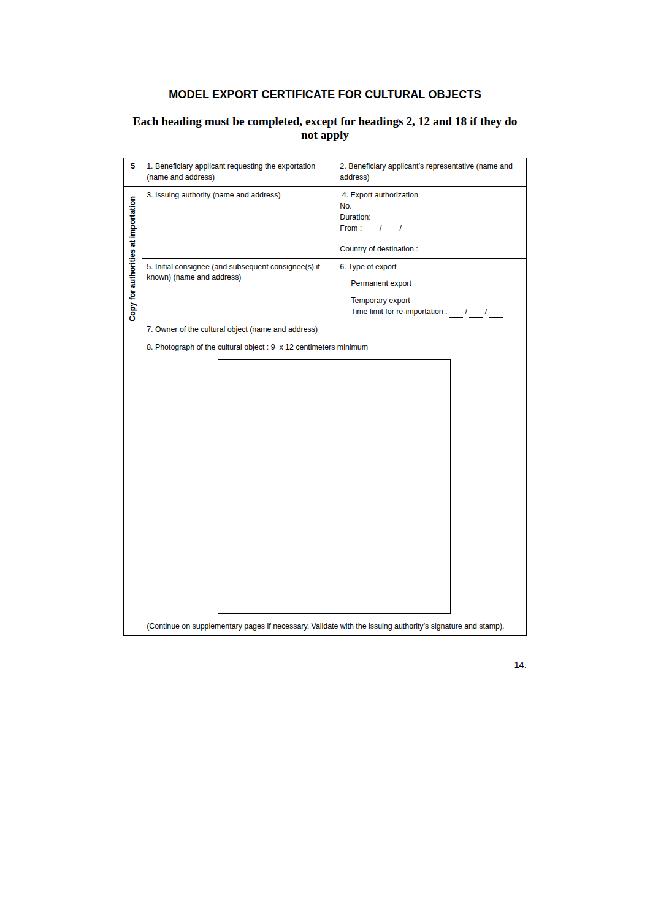MODEL EXPORT CERTIFICATE FOR CULTURAL OBJECTS
Each heading must be completed, except for headings 2, 12 and 18 if they do not apply
| 5 | 1. Beneficiary applicant requesting the exportation (name and address) | 2. Beneficiary applicant’s representative (name and address) |
| Copy for authorities at importation | 3. Issuing authority (name and address) | 4. Export authorization No. Duration: From : / / Country of destination : |
| 5. Initial consignee (and subsequent consignee(s) if known) (name and address) | 6. Type of export Permanent export Temporary export Time limit for re-importation : / / |
| 7. Owner of the cultural object (name and address) |
| 8. Photograph of the cultural object : 9 x 12 centimeters minimum (Continue on supplementary pages if necessary. Validate with the issuing authority’s signature and stamp). |
14.